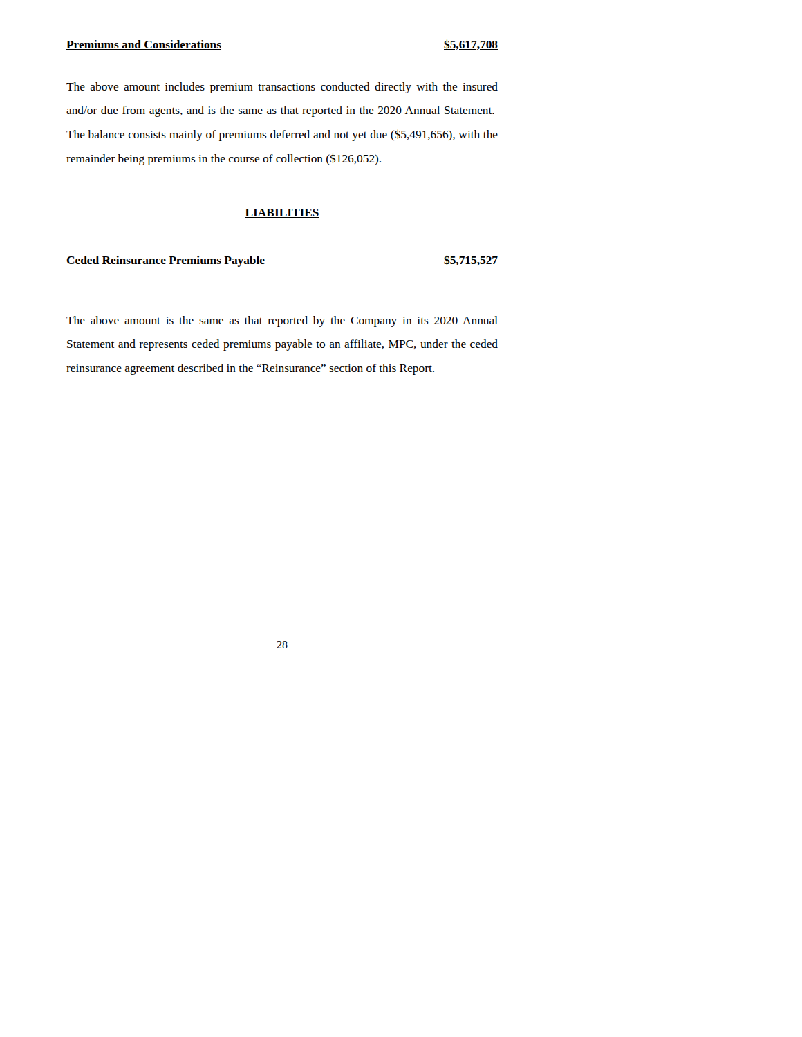Premiums and Considerations $5,617,708
The above amount includes premium transactions conducted directly with the insured and/or due from agents, and is the same as that reported in the 2020 Annual Statement. The balance consists mainly of premiums deferred and not yet due ($5,491,656), with the remainder being premiums in the course of collection ($126,052).
LIABILITIES
Ceded Reinsurance Premiums Payable $5,715,527
The above amount is the same as that reported by the Company in its 2020 Annual Statement and represents ceded premiums payable to an affiliate, MPC, under the ceded reinsurance agreement described in the “Reinsurance” section of this Report.
28